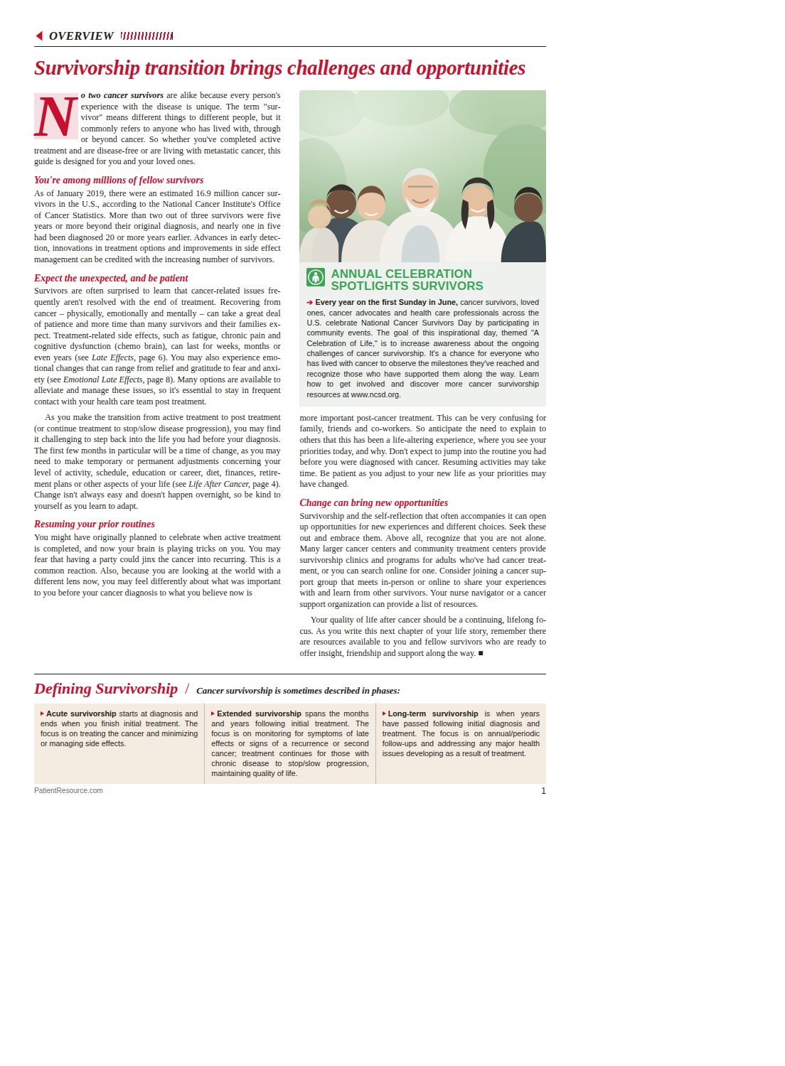OVERVIEW
Survivorship transition brings challenges and opportunities
N
o two cancer survivors are alike because every person's experience with the disease is unique. The term "survivor" means different things to different people, but it commonly refers to anyone who has lived with, through or beyond cancer. So whether you've completed active treatment and are disease-free or are living with metastatic cancer, this guide is designed for you and your loved ones.
You're among millions of fellow survivors
As of January 2019, there were an estimated 16.9 million cancer survivors in the U.S., according to the National Cancer Institute's Office of Cancer Statistics. More than two out of three survivors were five years or more beyond their original diagnosis, and nearly one in five had been diagnosed 20 or more years earlier. Advances in early detection, innovations in treatment options and improvements in side effect management can be credited with the increasing number of survivors.
Expect the unexpected, and be patient
Survivors are often surprised to learn that cancer-related issues frequently aren't resolved with the end of treatment. Recovering from cancer – physically, emotionally and mentally – can take a great deal of patience and more time than many survivors and their families expect. Treatment-related side effects, such as fatigue, chronic pain and cognitive dysfunction (chemo brain), can last for weeks, months or even years (see Late Effects, page 6). You may also experience emotional changes that can range from relief and gratitude to fear and anxiety (see Emotional Late Effects, page 8). Many options are available to alleviate and manage these issues, so it's essential to stay in frequent contact with your health care team post treatment.
As you make the transition from active treatment to post treatment (or continue treatment to stop/slow disease progression), you may find it challenging to step back into the life you had before your diagnosis. The first few months in particular will be a time of change, as you may need to make temporary or permanent adjustments concerning your level of activity, schedule, education or career, diet, finances, retirement plans or other aspects of your life (see Life After Cancer, page 4). Change isn't always easy and doesn't happen overnight, so be kind to yourself as you learn to adapt.
Resuming your prior routines
You might have originally planned to celebrate when active treatment is completed, and now your brain is playing tricks on you. You may fear that having a party could jinx the cancer into recurring. This is a common reaction. Also, because you are looking at the world with a different lens now, you may feel differently about what was important to you before your cancer diagnosis to what you believe now is
ANNUAL CELEBRATION
SPOTLIGHTS SURVIVORS
➔Every year on the first Sunday in June, cancer survivors, loved ones, cancer advocates and health care professionals across the U.S. celebrate National Cancer Survivors Day by participating in community events. The goal of this inspirational day, themed "A Celebration of Life," is to increase awareness about the ongoing challenges of cancer survivorship. It's a chance for everyone who has lived with cancer to observe the milestones they've reached and recognize those who have supported them along the way. Learn how to get involved and discover more cancer survivorship resources at www.ncsd.org.
more important post-cancer treatment. This can be very confusing for family, friends and co-workers. So anticipate the need to explain to others that this has been a life-altering experience, where you see your priorities today, and why. Don't expect to jump into the routine you had before you were diagnosed with cancer. Resuming activities may take time. Be patient as you adjust to your new life as your priorities may have changed.
Change can bring new opportunities
Survivorship and the self-reflection that often accompanies it can open up opportunities for new experiences and different choices. Seek these out and embrace them. Above all, recognize that you are not alone. Many larger cancer centers and community treatment centers provide survivorship clinics and programs for adults who've had cancer treatment, or you can search online for one. Consider joining a cancer support group that meets in-person or online to share your experiences with and learn from other survivors. Your nurse navigator or a cancer support organization can provide a list of resources.
Your quality of life after cancer should be a continuing, lifelong focus. As you write this next chapter of your life story, remember there are resources available to you and fellow survivors who are ready to offer insight, friendship and support along the way. ■
Defining Survivorship / Cancer survivorship is sometimes described in phases:
Acute survivorship starts at diagnosis and ends when you finish initial treatment. The focus is on treating the cancer and minimizing or managing side effects.
Extended survivorship spans the months and years following initial treatment. The focus is on monitoring for symptoms of late effects or signs of a recurrence or second cancer; treatment continues for those with chronic disease to stop/slow progression, maintaining quality of life.
Long-term survivorship is when years have passed following initial diagnosis and treatment. The focus is on annual/periodic follow-ups and addressing any major health issues developing as a result of treatment.
PatientResource.com
1